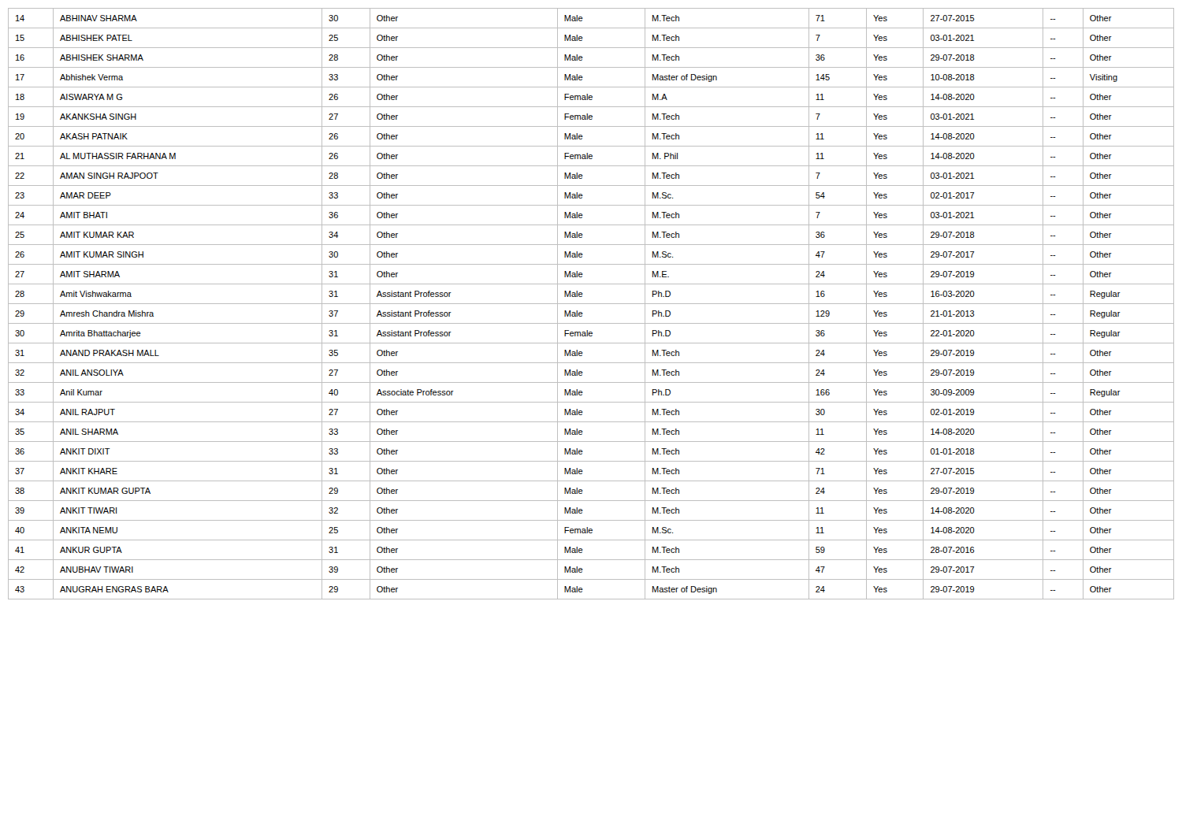| 14 | ABHINAV SHARMA | 30 | Other | Male | M.Tech | 71 | Yes | 27-07-2015 | -- | Other |
| 15 | ABHISHEK PATEL | 25 | Other | Male | M.Tech | 7 | Yes | 03-01-2021 | -- | Other |
| 16 | ABHISHEK SHARMA | 28 | Other | Male | M.Tech | 36 | Yes | 29-07-2018 | -- | Other |
| 17 | Abhishek Verma | 33 | Other | Male | Master of Design | 145 | Yes | 10-08-2018 | -- | Visiting |
| 18 | AISWARYA M G | 26 | Other | Female | M.A | 11 | Yes | 14-08-2020 | -- | Other |
| 19 | AKANKSHA SINGH | 27 | Other | Female | M.Tech | 7 | Yes | 03-01-2021 | -- | Other |
| 20 | AKASH PATNAIK | 26 | Other | Male | M.Tech | 11 | Yes | 14-08-2020 | -- | Other |
| 21 | AL MUTHASSIR FARHANA M | 26 | Other | Female | M. Phil | 11 | Yes | 14-08-2020 | -- | Other |
| 22 | AMAN SINGH RAJPOOT | 28 | Other | Male | M.Tech | 7 | Yes | 03-01-2021 | -- | Other |
| 23 | AMAR DEEP | 33 | Other | Male | M.Sc. | 54 | Yes | 02-01-2017 | -- | Other |
| 24 | AMIT BHATI | 36 | Other | Male | M.Tech | 7 | Yes | 03-01-2021 | -- | Other |
| 25 | AMIT KUMAR KAR | 34 | Other | Male | M.Tech | 36 | Yes | 29-07-2018 | -- | Other |
| 26 | AMIT KUMAR SINGH | 30 | Other | Male | M.Sc. | 47 | Yes | 29-07-2017 | -- | Other |
| 27 | AMIT SHARMA | 31 | Other | Male | M.E. | 24 | Yes | 29-07-2019 | -- | Other |
| 28 | Amit Vishwakarma | 31 | Assistant Professor | Male | Ph.D | 16 | Yes | 16-03-2020 | -- | Regular |
| 29 | Amresh Chandra Mishra | 37 | Assistant Professor | Male | Ph.D | 129 | Yes | 21-01-2013 | -- | Regular |
| 30 | Amrita Bhattacharjee | 31 | Assistant Professor | Female | Ph.D | 36 | Yes | 22-01-2020 | -- | Regular |
| 31 | ANAND PRAKASH MALL | 35 | Other | Male | M.Tech | 24 | Yes | 29-07-2019 | -- | Other |
| 32 | ANIL ANSOLIYA | 27 | Other | Male | M.Tech | 24 | Yes | 29-07-2019 | -- | Other |
| 33 | Anil Kumar | 40 | Associate Professor | Male | Ph.D | 166 | Yes | 30-09-2009 | -- | Regular |
| 34 | ANIL RAJPUT | 27 | Other | Male | M.Tech | 30 | Yes | 02-01-2019 | -- | Other |
| 35 | ANIL SHARMA | 33 | Other | Male | M.Tech | 11 | Yes | 14-08-2020 | -- | Other |
| 36 | ANKIT DIXIT | 33 | Other | Male | M.Tech | 42 | Yes | 01-01-2018 | -- | Other |
| 37 | ANKIT KHARE | 31 | Other | Male | M.Tech | 71 | Yes | 27-07-2015 | -- | Other |
| 38 | ANKIT KUMAR GUPTA | 29 | Other | Male | M.Tech | 24 | Yes | 29-07-2019 | -- | Other |
| 39 | ANKIT TIWARI | 32 | Other | Male | M.Tech | 11 | Yes | 14-08-2020 | -- | Other |
| 40 | ANKITA NEMU | 25 | Other | Female | M.Sc. | 11 | Yes | 14-08-2020 | -- | Other |
| 41 | ANKUR GUPTA | 31 | Other | Male | M.Tech | 59 | Yes | 28-07-2016 | -- | Other |
| 42 | ANUBHAV TIWARI | 39 | Other | Male | M.Tech | 47 | Yes | 29-07-2017 | -- | Other |
| 43 | ANUGRAH ENGRAS BARA | 29 | Other | Male | Master of Design | 24 | Yes | 29-07-2019 | -- | Other |